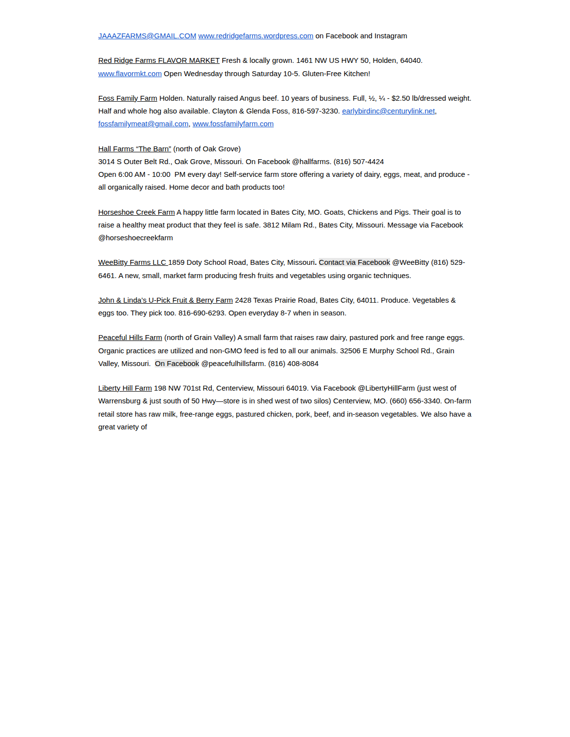JAAAZFARMS@GMAIL.COM www.redridgefarms.wordpress.com on Facebook and Instagram
Red Ridge Farms FLAVOR MARKET Fresh & locally grown. 1461 NW US HWY 50, Holden, 64040. www.flavormkt.com Open Wednesday through Saturday 10-5. Gluten-Free Kitchen!
Foss Family Farm Holden. Naturally raised Angus beef. 10 years of business. Full, ½, ¼ - $2.50 lb/dressed weight. Half and whole hog also available. Clayton & Glenda Foss, 816-597-3230. earlybirdinc@centurylink.net, fossfamilymeat@gmail.com, www.fossfamilyfarm.com
Hall Farms “The Barn” (north of Oak Grove)
3014 S Outer Belt Rd., Oak Grove, Missouri. On Facebook @hallfarms. (816) 507-4424
Open 6:00 AM - 10:00 PM every day! Self-service farm store offering a variety of dairy, eggs, meat, and produce - all organically raised. Home decor and bath products too!
Horseshoe Creek Farm A happy little farm located in Bates City, MO. Goats, Chickens and Pigs. Their goal is to raise a healthy meat product that they feel is safe. 3812 Milam Rd., Bates City, Missouri. Message via Facebook @horseshoecreekfarm
WeeBitty Farms LLC 1859 Doty School Road, Bates City, Missouri. Contact via Facebook @WeeBitty (816) 529-6461. A new, small, market farm producing fresh fruits and vegetables using organic techniques.
John & Linda’s U-Pick Fruit & Berry Farm 2428 Texas Prairie Road, Bates City, 64011. Produce. Vegetables & eggs too. They pick too. 816-690-6293. Open everyday 8-7 when in season.
Peaceful Hills Farm (north of Grain Valley) A small farm that raises raw dairy, pastured pork and free range eggs. Organic practices are utilized and non-GMO feed is fed to all our animals. 32506 E Murphy School Rd., Grain Valley, Missouri. On Facebook @peacefulhillsfarm. (816) 408-8084
Liberty Hill Farm 198 NW 701st Rd, Centerview, Missouri 64019. Via Facebook @LibertyHillFarm (just west of Warrensburg & just south of 50 Hwy—store is in shed west of two silos) Centerview, MO. (660) 656-3340. On-farm retail store has raw milk, free-range eggs, pastured chicken, pork, beef, and in-season vegetables. We also have a great variety of